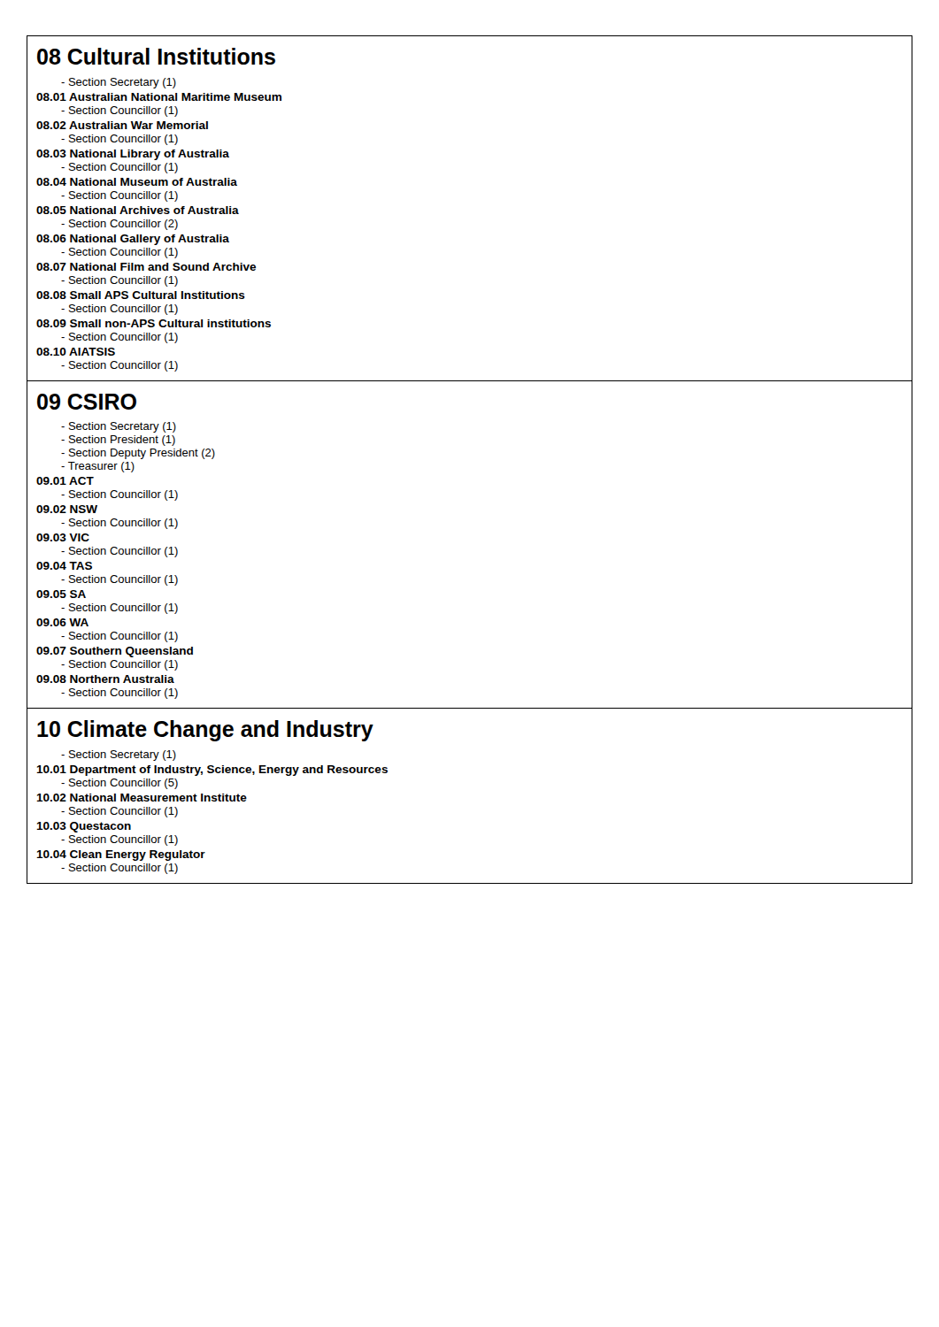08 Cultural Institutions
- Section Secretary (1)
08.01 Australian National Maritime Museum
- Section Councillor (1)
08.02 Australian War Memorial
- Section Councillor (1)
08.03 National Library of Australia
- Section Councillor (1)
08.04 National Museum of Australia
- Section Councillor (1)
08.05 National Archives of Australia
- Section Councillor (2)
08.06 National Gallery of Australia
- Section Councillor (1)
08.07 National Film and Sound Archive
- Section Councillor (1)
08.08 Small APS Cultural Institutions
- Section Councillor (1)
08.09 Small non-APS Cultural institutions
- Section Councillor (1)
08.10 AIATSIS
- Section Councillor (1)
09 CSIRO
- Section Secretary (1)
- Section President (1)
- Section Deputy President (2)
- Treasurer (1)
09.01 ACT
- Section Councillor (1)
09.02 NSW
- Section Councillor (1)
09.03 VIC
- Section Councillor (1)
09.04 TAS
- Section Councillor (1)
09.05 SA
- Section Councillor (1)
09.06 WA
- Section Councillor (1)
09.07 Southern Queensland
- Section Councillor (1)
09.08 Northern Australia
- Section Councillor (1)
10 Climate Change and Industry
- Section Secretary (1)
10.01 Department of Industry, Science, Energy and Resources
- Section Councillor (5)
10.02 National Measurement Institute
- Section Councillor (1)
10.03 Questacon
- Section Councillor (1)
10.04 Clean Energy Regulator
- Section Councillor (1)